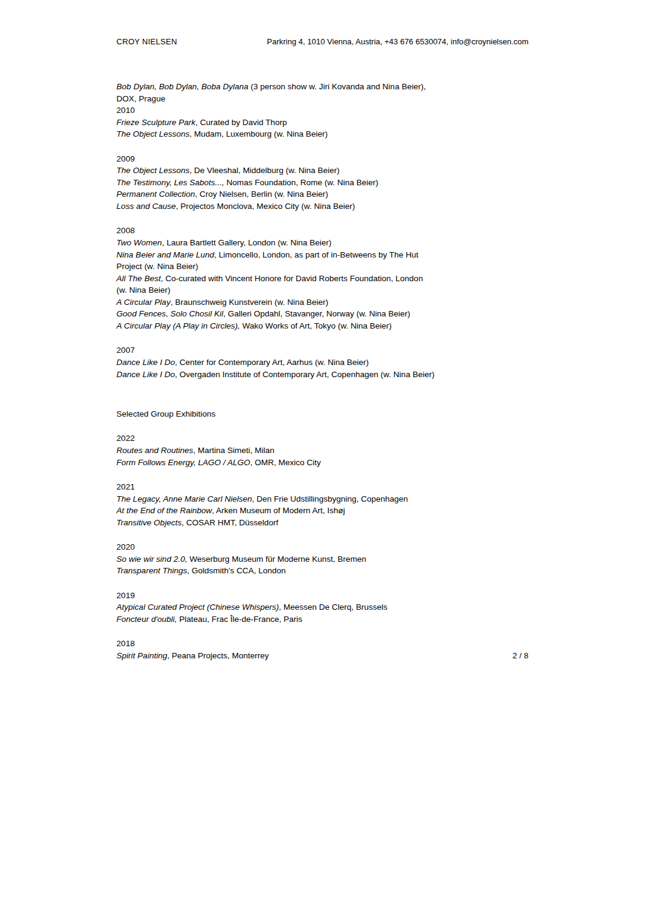CROY NIELSEN
Parkring 4, 1010 Vienna, Austria, +43 676 6530074, info@croynielsen.com
Bob Dylan, Bob Dylan, Boba Dylana (3 person show w. Jiri Kovanda and Nina Beier),
DOX, Prague
2010
Frieze Sculpture Park, Curated by David Thorp
The Object Lessons, Mudam, Luxembourg (w. Nina Beier)
2009
The Object Lessons, De Vleeshal, Middelburg (w. Nina Beier)
The Testimony, Les Sabots..., Nomas Foundation, Rome (w. Nina Beier)
Permanent Collection, Croy Nielsen, Berlin (w. Nina Beier)
Loss and Cause, Projectos Monclova, Mexico City (w. Nina Beier)
2008
Two Women, Laura Bartlett Gallery, London (w. Nina Beier)
Nina Beier and Marie Lund, Limoncello, London, as part of in-Betweens by The Hut
Project (w. Nina Beier)
All The Best, Co-curated with Vincent Honore for David Roberts Foundation, London
(w. Nina Beier)
A Circular Play, Braunschweig Kunstverein (w. Nina Beier)
Good Fences, Solo Chosil Kil, Galleri Opdahl, Stavanger, Norway (w. Nina Beier)
A Circular Play (A Play in Circles), Wako Works of Art, Tokyo (w. Nina Beier)
2007
Dance Like I Do, Center for Contemporary Art, Aarhus (w. Nina Beier)
Dance Like I Do, Overgaden Institute of Contemporary Art, Copenhagen (w. Nina Beier)
Selected Group Exhibitions
2022
Routes and Routines, Martina Simeti, Milan
Form Follows Energy, LAGO / ALGO, OMR, Mexico City
2021
The Legacy, Anne Marie Carl Nielsen, Den Frie Udstillingsbygning, Copenhagen
At the End of the Rainbow, Arken Museum of Modern Art, Ishøj
Transitive Objects, COSAR HMT, Düsseldorf
2020
So wie wir sind 2.0, Weserburg Museum für Moderne Kunst, Bremen
Transparent Things, Goldsmith's CCA, London
2019
Atypical Curated Project (Chinese Whispers), Meessen De Clerq, Brussels
Foncteur d'oubli, Plateau, Frac Île-de-France, Paris
2018
Spirit Painting, Peana Projects, Monterrey
2 / 8